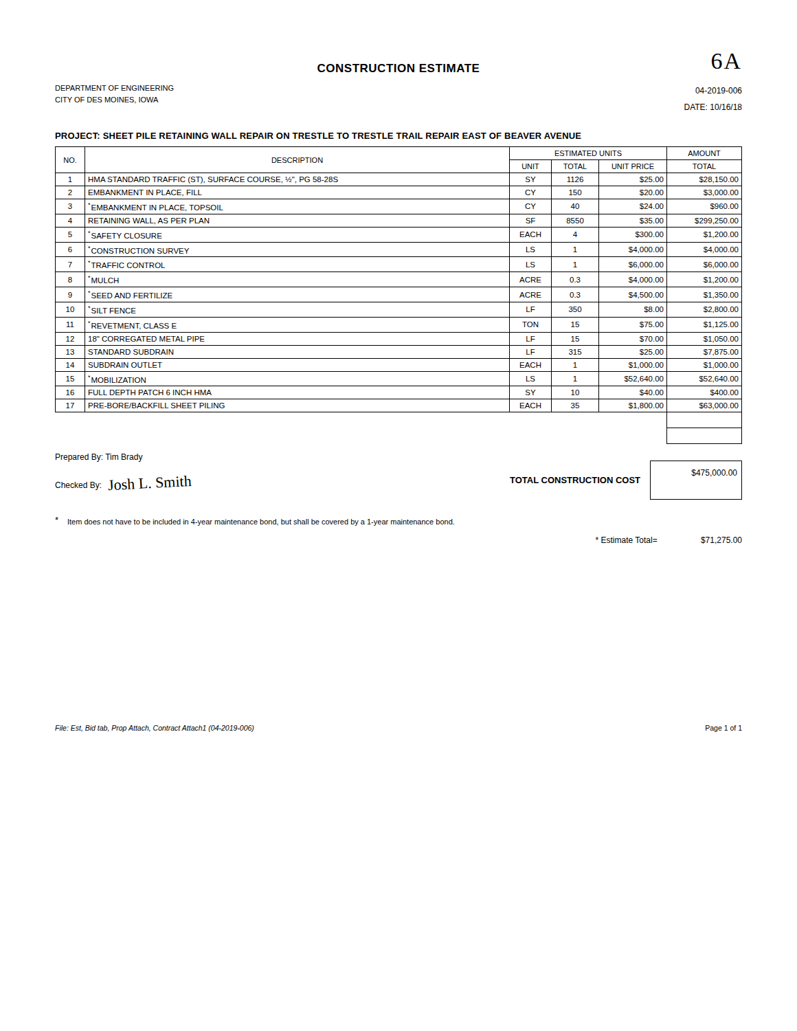6A
CONSTRUCTION ESTIMATE
DEPARTMENT OF ENGINEERING
CITY OF DES MOINES, IOWA
04-2019-006
DATE: 10/16/18
PROJECT: SHEET PILE RETAINING WALL REPAIR ON TRESTLE TO TRESTLE TRAIL REPAIR EAST OF BEAVER AVENUE
| NO. | DESCRIPTION | ESTIMATED UNITS | AMOUNT |
| --- | --- | --- | --- |
| UNIT | TOTAL | UNIT PRICE | TOTAL |
| 1 | HMA STANDARD TRAFFIC (ST), SURFACE COURSE, ½", PG 58-28S | SY | 1126 | $25.00 | $28,150.00 |
| 2 | EMBANKMENT IN PLACE, FILL | CY | 150 | $20.00 | $3,000.00 |
| 3 | * EMBANKMENT IN PLACE, TOPSOIL | CY | 40 | $24.00 | $960.00 |
| 4 | RETAINING WALL, AS PER PLAN | SF | 8550 | $35.00 | $299,250.00 |
| 5 | * SAFETY CLOSURE | EACH | 4 | $300.00 | $1,200.00 |
| 6 | * CONSTRUCTION SURVEY | LS | 1 | $4,000.00 | $4,000.00 |
| 7 | * TRAFFIC CONTROL | LS | 1 | $6,000.00 | $6,000.00 |
| 8 | * MULCH | ACRE | 0.3 | $4,000.00 | $1,200.00 |
| 9 | * SEED AND FERTILIZE | ACRE | 0.3 | $4,500.00 | $1,350.00 |
| 10 | * SILT FENCE | LF | 350 | $8.00 | $2,800.00 |
| 11 | * REVETMENT, CLASS E | TON | 15 | $75.00 | $1,125.00 |
| 12 | 18" CORREGATED METAL PIPE | LF | 15 | $70.00 | $1,050.00 |
| 13 | STANDARD SUBDRAIN | LF | 315 | $25.00 | $7,875.00 |
| 14 | SUBDRAIN OUTLET | EACH | 1 | $1,000.00 | $1,000.00 |
| 15 | * MOBILIZATION | LS | 1 | $52,640.00 | $52,640.00 |
| 16 | FULL DEPTH PATCH 6 INCH HMA | SY | 10 | $40.00 | $400.00 |
| 17 | PRE-BORE/BACKFILL SHEET PILING | EACH | 35 | $1,800.00 | $63,000.00 |
Prepared By: Tim Brady
Checked By: Josh L. Smith
TOTAL CONSTRUCTION COST
$475,000.00
* Item does not have to be included in 4-year maintenance bond, but shall be covered by a 1-year maintenance bond.
* Estimate Total= $71,275.00
File: Est, Bid tab, Prop Attach, Contract Attach1 (04-2019-006)
Page 1 of 1